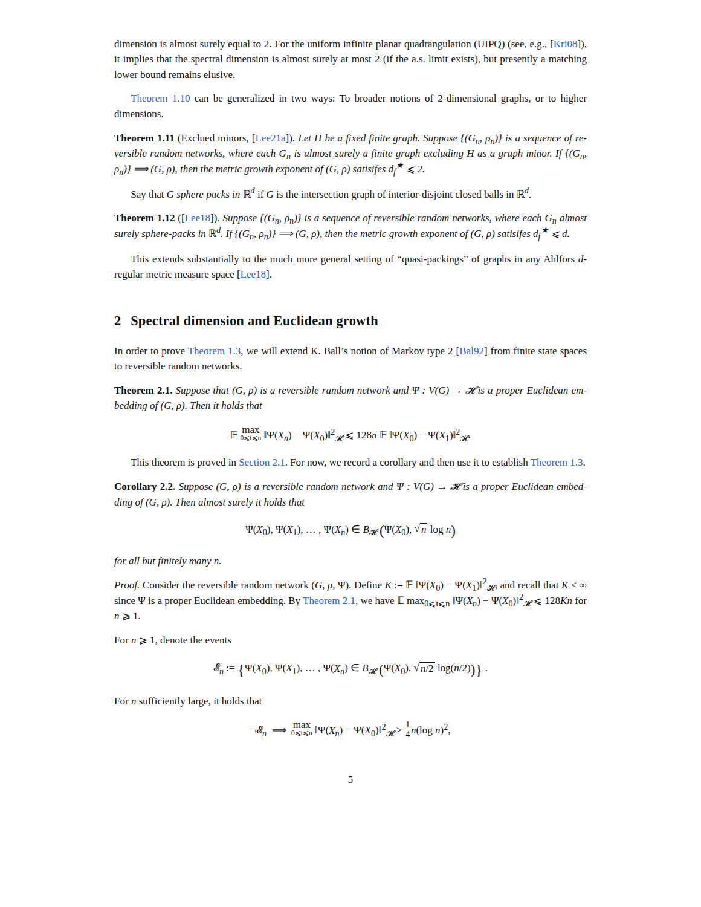dimension is almost surely equal to 2. For the uniform infinite planar quadrangulation (UIPQ) (see, e.g., [Kri08]), it implies that the spectral dimension is almost surely at most 2 (if the a.s. limit exists), but presently a matching lower bound remains elusive.
Theorem 1.10 can be generalized in two ways: To broader notions of 2-dimensional graphs, or to higher dimensions.
Theorem 1.11 (Exclued minors, [Lee21a]). Let H be a fixed finite graph. Suppose {(Gn, ρn)} is a sequence of reversible random networks, where each Gn is almost surely a finite graph excluding H as a graph minor. If {(Gn, ρn)} ⟹ (G, ρ), then the metric growth exponent of (G, ρ) satisifes df★ ⩽ 2.
Say that G sphere packs in ℝd if G is the intersection graph of interior-disjoint closed balls in ℝd.
Theorem 1.12 ([Lee18]). Suppose {(Gn, ρn)} is a sequence of reversible random networks, where each Gn almost surely sphere-packs in ℝd. If {(Gn, ρn)} ⟹ (G, ρ), then the metric growth exponent of (G, ρ) satisifes df★ ⩽ d.
This extends substantially to the much more general setting of “quasi-packings” of graphs in any Ahlfors d-regular metric measure space [Lee18].
2 Spectral dimension and Euclidean growth
In order to prove Theorem 1.3, we will extend K. Ball’s notion of Markov type 2 [Bal92] from finite state spaces to reversible random networks.
Theorem 2.1. Suppose that (G, ρ) is a reversible random network and Ψ : V(G) → 𝓗 is a proper Euclidean embedding of (G, ρ). Then it holds that
𝔼 max 0⩽t⩽n ‖Ψ(Xn) − Ψ(X0)‖2𝓗 ⩽ 128n 𝔼 ‖Ψ(X0) − Ψ(X1)‖2𝓗.
This theorem is proved in Section 2.1. For now, we record a corollary and then use it to establish Theorem 1.3.
Corollary 2.2. Suppose (G, ρ) is a reversible random network and Ψ : V(G) → 𝓗 is a proper Euclidean embedding of (G, ρ). Then almost surely it holds that
Ψ(X0), Ψ(X1), … , Ψ(Xn) ∈ B𝓗 (Ψ(X0), √n log n)
for all but finitely many n.
Proof. Consider the reversible random network (G, ρ, Ψ). Define K := 𝔼 ‖Ψ(X0) − Ψ(X1)‖2𝓗, and recall that K < ∞ since Ψ is a proper Euclidean embedding. By Theorem 2.1, we have 𝔼 max0⩽t⩽n ‖Ψ(Xn) − Ψ(X0)‖2𝓗 ⩽ 128Kn for n ⩾ 1.
For n ⩾ 1, denote the events
𝓔n := {Ψ(X0), Ψ(X1), … , Ψ(Xn) ∈ B𝓗 (Ψ(X0), √n/2 log(n/2))} .
For n sufficiently large, it holds that
¬𝓔n ⟹ max 0⩽t⩽n ‖Ψ(Xn) − Ψ(X0)‖2𝓗 > 14 n(log n)2,
5